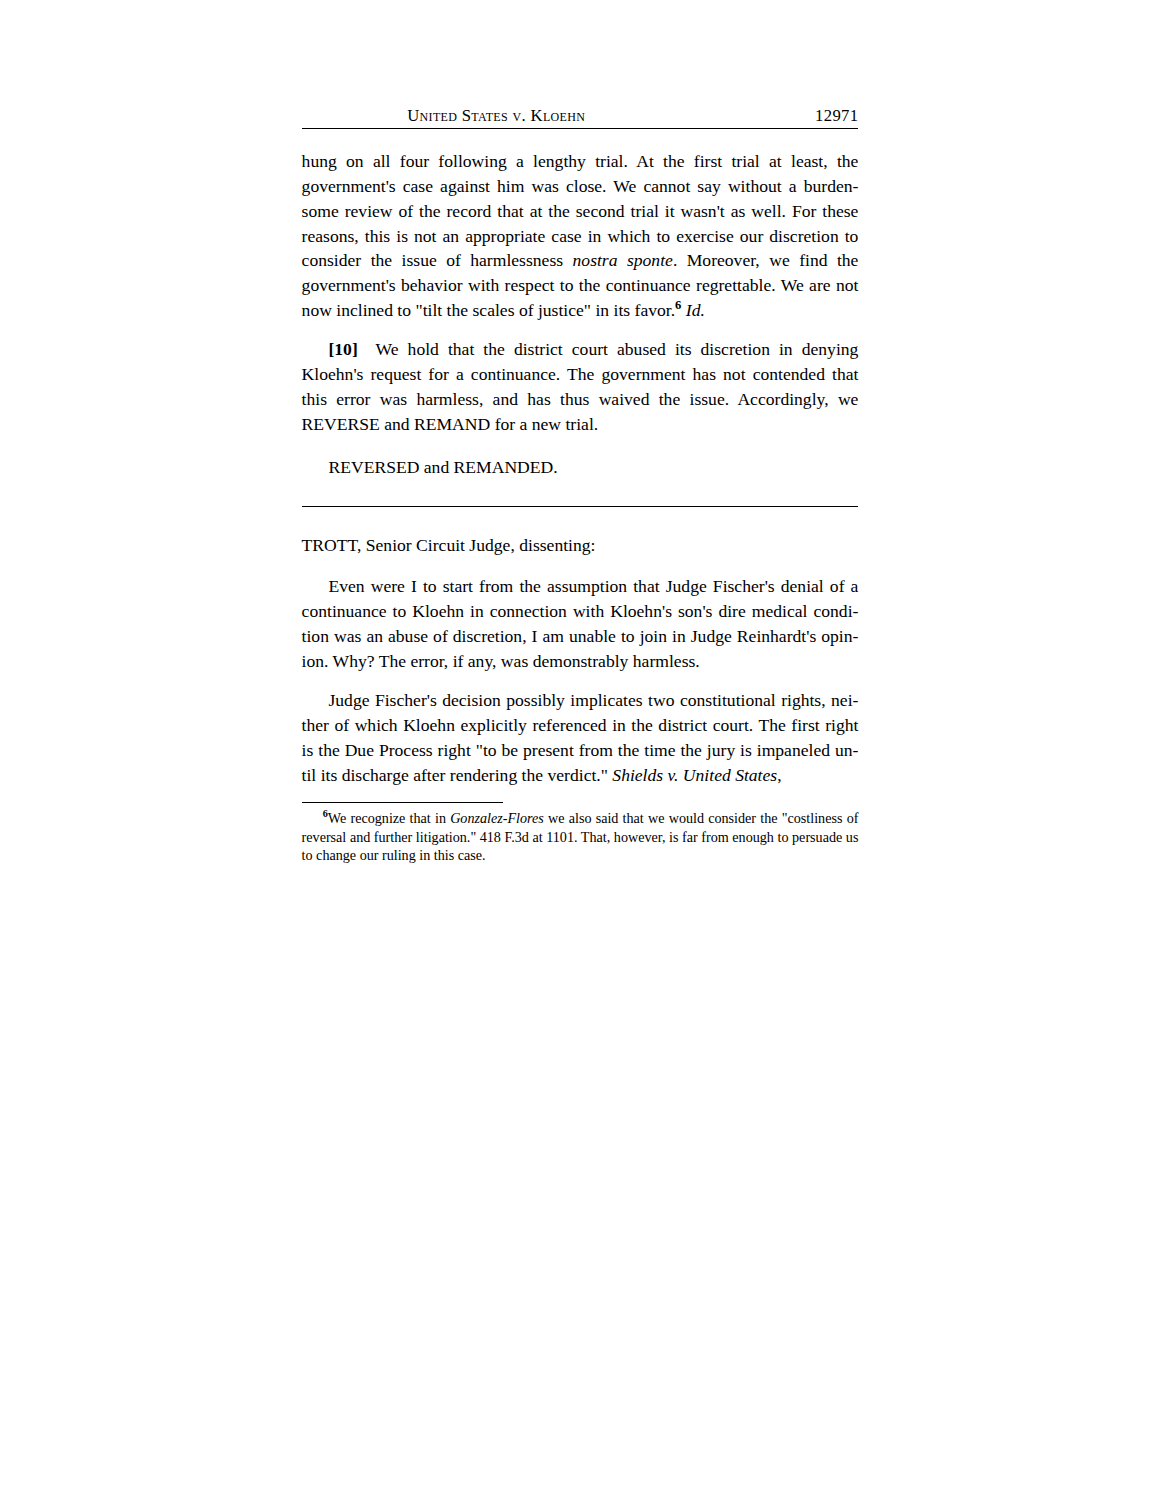United States v. Kloehn
12971
hung on all four following a lengthy trial. At the first trial at least, the government's case against him was close. We cannot say without a burdensome review of the record that at the second trial it wasn't as well. For these reasons, this is not an appropriate case in which to exercise our discretion to consider the issue of harmlessness nostra sponte. Moreover, we find the government's behavior with respect to the continuance regrettable. We are not now inclined to "tilt the scales of justice" in its favor.6 Id.
[10] We hold that the district court abused its discretion in denying Kloehn's request for a continuance. The government has not contended that this error was harmless, and has thus waived the issue. Accordingly, we REVERSE and REMAND for a new trial.
REVERSED and REMANDED.
TROTT, Senior Circuit Judge, dissenting:
Even were I to start from the assumption that Judge Fischer's denial of a continuance to Kloehn in connection with Kloehn's son's dire medical condition was an abuse of discretion, I am unable to join in Judge Reinhardt's opinion. Why? The error, if any, was demonstrably harmless.
Judge Fischer's decision possibly implicates two constitutional rights, neither of which Kloehn explicitly referenced in the district court. The first right is the Due Process right "to be present from the time the jury is impaneled until its discharge after rendering the verdict." Shields v. United States,
6We recognize that in Gonzalez-Flores we also said that we would consider the "costliness of reversal and further litigation." 418 F.3d at 1101. That, however, is far from enough to persuade us to change our ruling in this case.